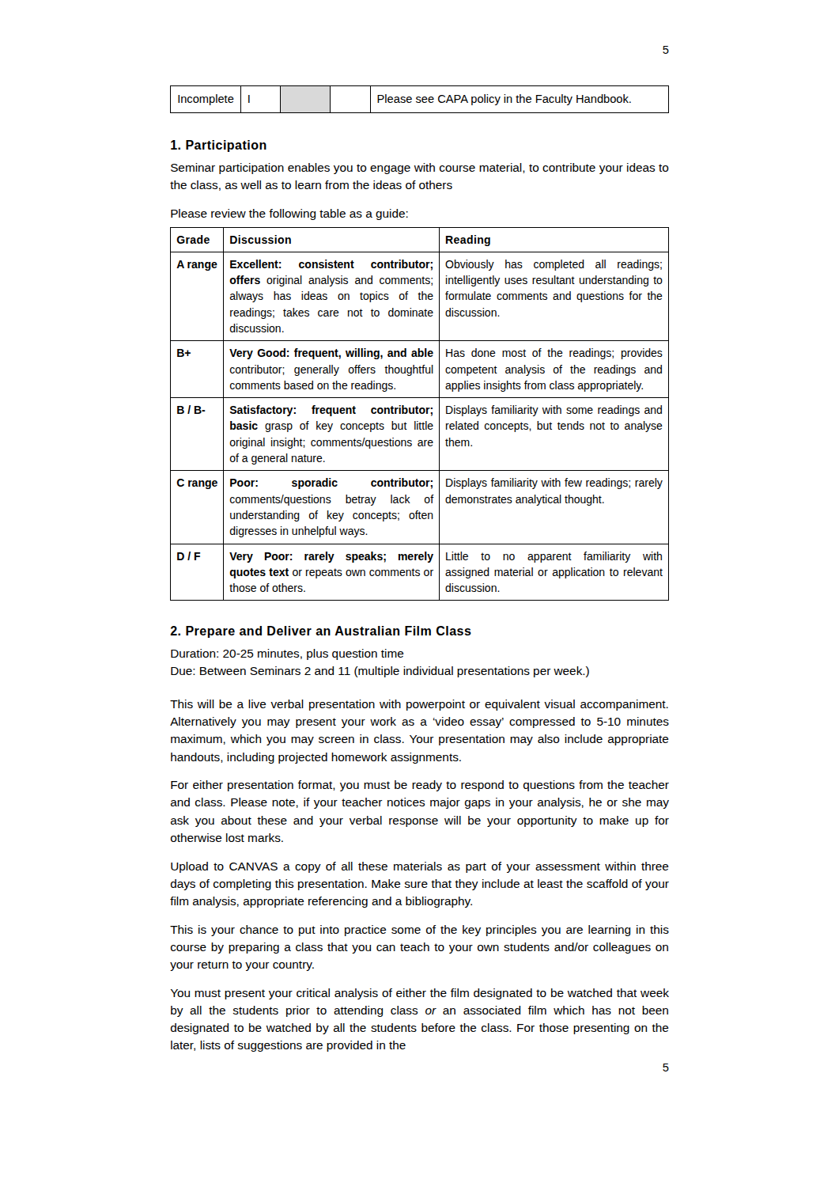5
| Incomplete | I | | | Please see CAPA policy in the Faculty Handbook. |
1. Participation
Seminar participation enables you to engage with course material, to contribute your ideas to the class, as well as to learn from the ideas of others
Please review the following table as a guide:
| Grade | Discussion | Reading |
| --- | --- | --- |
| A range | Excellent: consistent contributor; offers original analysis and comments; always has ideas on topics of the readings; takes care not to dominate discussion. | Obviously has completed all readings; intelligently uses resultant understanding to formulate comments and questions for the discussion. |
| B+ | Very Good: frequent, willing, and able contributor; generally offers thoughtful comments based on the readings. | Has done most of the readings; provides competent analysis of the readings and applies insights from class appropriately. |
| B / B- | Satisfactory: frequent contributor; basic grasp of key concepts but little original insight; comments/questions are of a general nature. | Displays familiarity with some readings and related concepts, but tends not to analyse them. |
| C range | Poor: sporadic contributor; comments/questions betray lack of understanding of key concepts; often digresses in unhelpful ways. | Displays familiarity with few readings; rarely demonstrates analytical thought. |
| D / F | Very Poor: rarely speaks; merely quotes text or repeats own comments or those of others. | Little to no apparent familiarity with assigned material or application to relevant discussion. |
2. Prepare and Deliver an Australian Film Class
Duration: 20-25 minutes, plus question time
Due: Between Seminars 2 and 11 (multiple individual presentations per week.)
This will be a live verbal presentation with powerpoint or equivalent visual accompaniment. Alternatively you may present your work as a ‘video essay’ compressed to 5-10 minutes maximum, which you may screen in class. Your presentation may also include appropriate handouts, including projected homework assignments.
For either presentation format, you must be ready to respond to questions from the teacher and class. Please note, if your teacher notices major gaps in your analysis, he or she may ask you about these and your verbal response will be your opportunity to make up for otherwise lost marks.
Upload to CANVAS a copy of all these materials as part of your assessment within three days of completing this presentation. Make sure that they include at least the scaffold of your film analysis, appropriate referencing and a bibliography.
This is your chance to put into practice some of the key principles you are learning in this course by preparing a class that you can teach to your own students and/or colleagues on your return to your country.
You must present your critical analysis of either the film designated to be watched that week by all the students prior to attending class or an associated film which has not been designated to be watched by all the students before the class. For those presenting on the later, lists of suggestions are provided in the
5